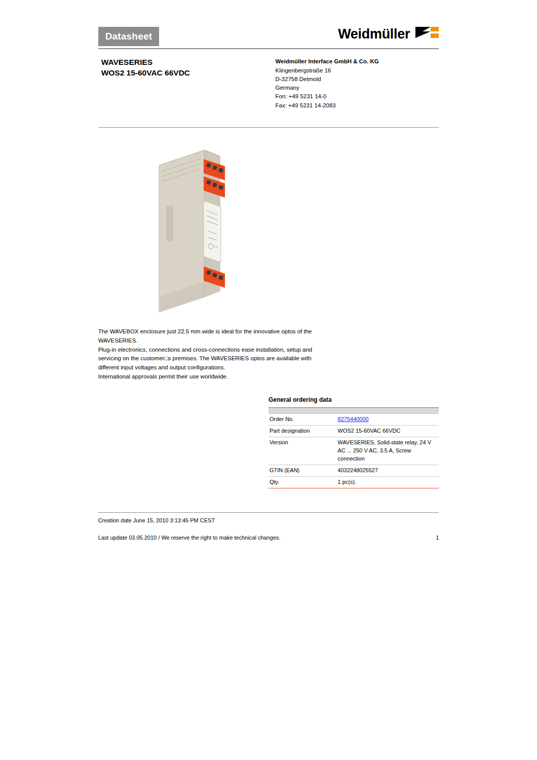Datasheet
Weidmüller
WAVESERIES
WOS2 15-60VAC 66VDC
Weidmüller Interface GmbH & Co. KG
Klingenbergstraße 16
D-32758 Detmold
Germany
Fon: +49 5231 14-0
Fax: +49 5231 14-2083
The WAVEBOX enclosure just 22.5 mm wide is ideal for the innovative optos of the WAVESERIES.
Plug-in electronics, connections and cross-connections ease installation, setup and servicing on the customer□s premises. The WAVESERIES optos are available with different input voltages and output configurations.
International approvals permit their use worldwide.
General ordering data
| Order No. | 8275440000 |
| Part designation | WOS2 15-60VAC 66VDC |
| Version | WAVESERIES, Solid-state relay, 24 V AC ... 250 V AC, 3.5 A, Screw connection |
| GTIN (EAN) | 4032248025527 |
| Qty. | 1 pc(s). |
Creation date June 15, 2010 3:13:45 PM CEST
Last update 03.05.2010 / We reserve the right to make technical changes. 1